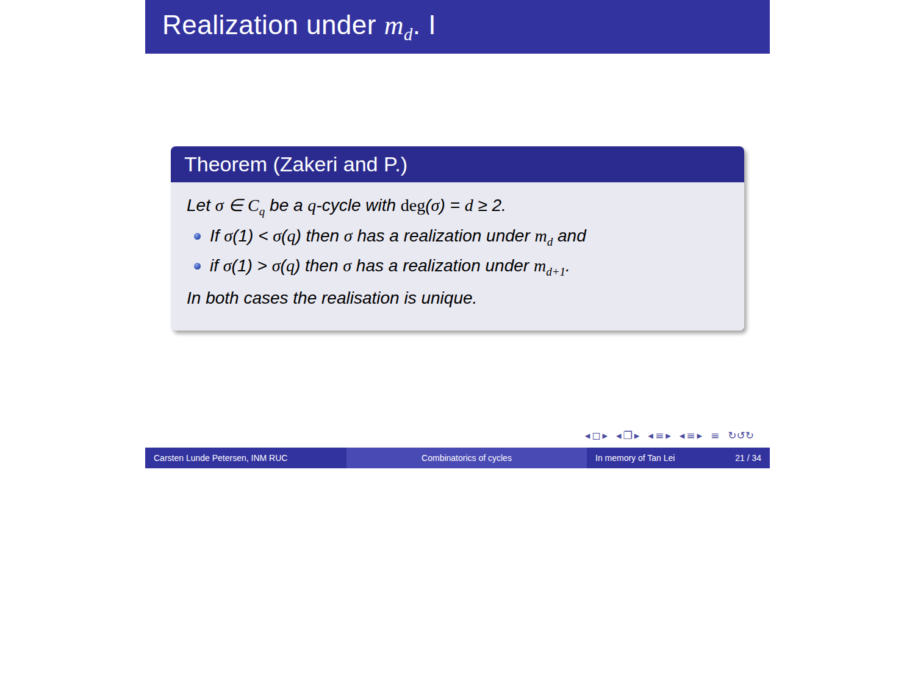Realization under md. I
Theorem (Zakeri and P.)
Let σ ∈ Cq be a q-cycle with deg(σ) = d ≥ 2.
If σ(1) < σ(q) then σ has a realization under md and
if σ(1) > σ(q) then σ has a realization under md+1.
In both cases the realisation is unique.
◂◻▸ ◂❐▸ ◂≡▸ ◂≡▸ ≡ ↻↺↻
Carsten Lunde Petersen, INM RUC
Combinatorics of cycles
In memory of Tan Lei 21 / 34